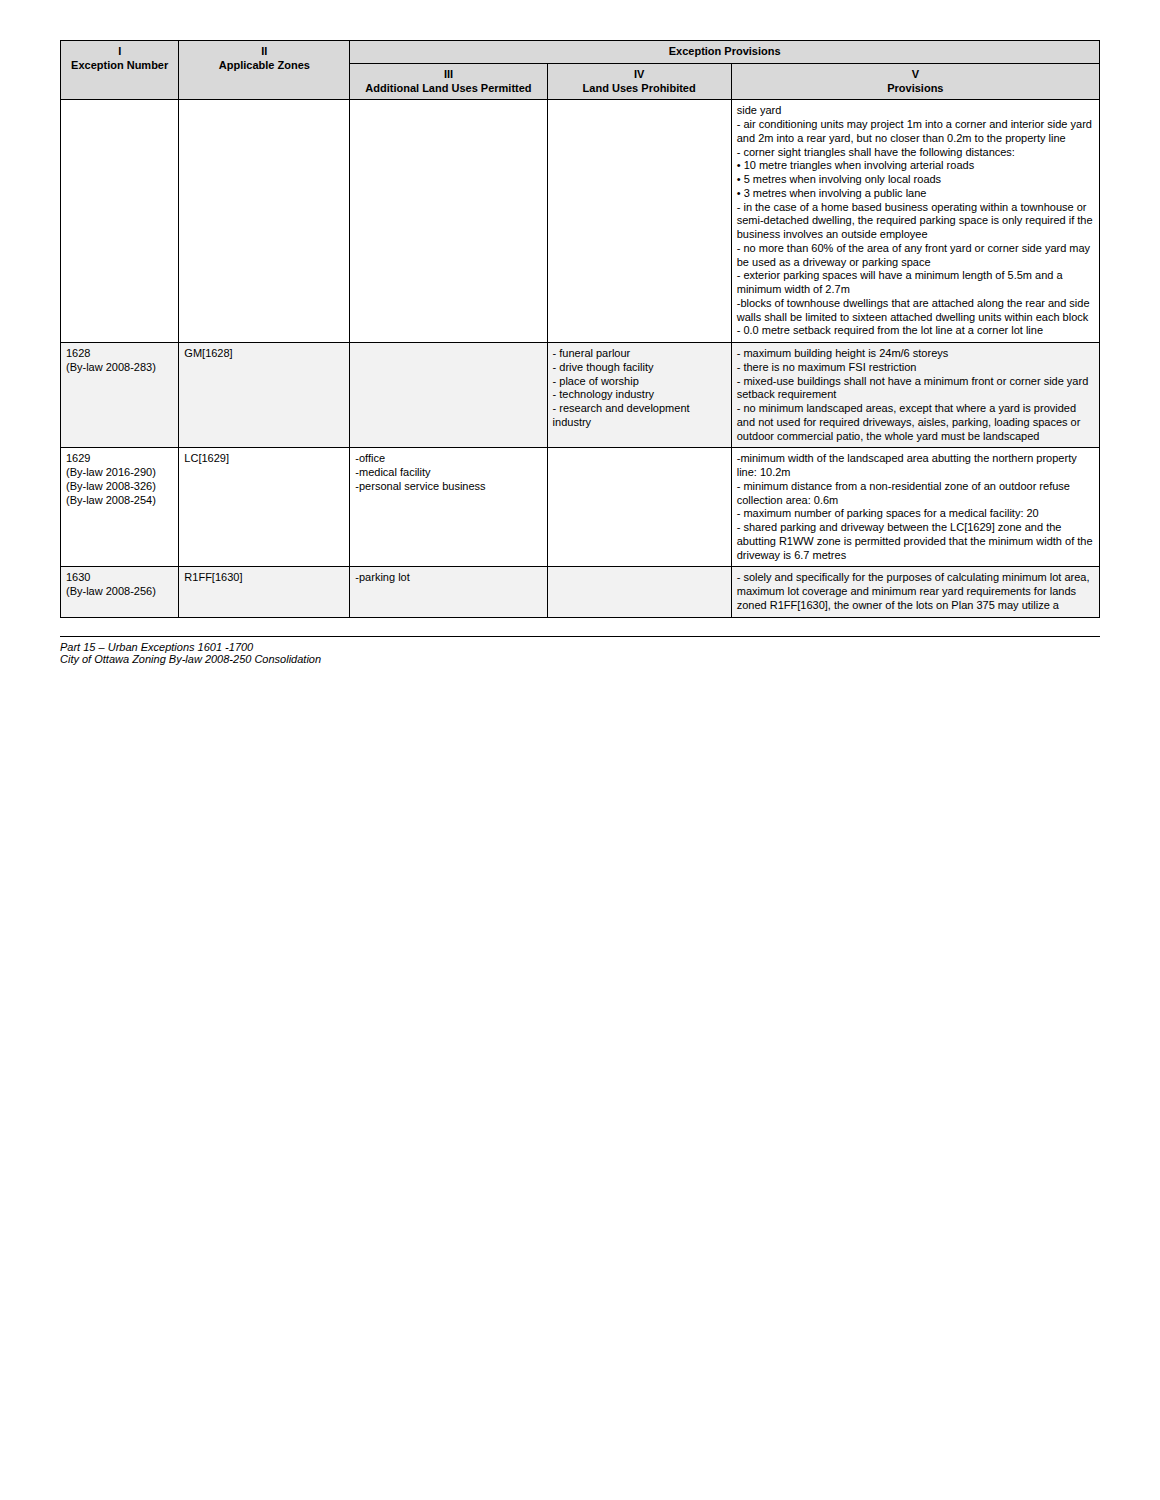| I Exception Number | II Applicable Zones | Exception Provisions |
| --- | --- | --- |
| III Additional Land Uses Permitted | IV Land Uses Prohibited | V Provisions |
| | | | | side yard - air conditioning units may project 1m into a corner and interior side yard and 2m into a rear yard, but no closer than 0.2m to the property line - corner sight triangles shall have the following distances: • 10 metre triangles when involving arterial roads • 5 metres when involving only local roads • 3 metres when involving a public lane - in the case of a home based business operating within a townhouse or semi-detached dwelling, the required parking space is only required if the business involves an outside employee - no more than 60% of the area of any front yard or corner side yard may be used as a driveway or parking space - exterior parking spaces will have a minimum length of 5.5m and a minimum width of 2.7m -blocks of townhouse dwellings that are attached along the rear and side walls shall be limited to sixteen attached dwelling units within each block - 0.0 metre setback required from the lot line at a corner lot line |
| 1628 (By-law 2008-283) | GM[1628] | | - funeral parlour - drive though facility - place of worship - technology industry - research and development industry | - maximum building height is 24m/6 storeys - there is no maximum FSI restriction - mixed-use buildings shall not have a minimum front or corner side yard setback requirement - no minimum landscaped areas, except that where a yard is provided and not used for required driveways, aisles, parking, loading spaces or outdoor commercial patio, the whole yard must be landscaped |
| 1629 (By-law 2016-290) (By-law 2008-326) (By-law 2008-254) | LC[1629] | -office -medical facility -personal service business | | -minimum width of the landscaped area abutting the northern property line: 10.2m - minimum distance from a non-residential zone of an outdoor refuse collection area: 0.6m - maximum number of parking spaces for a medical facility: 20 - shared parking and driveway between the LC[1629] zone and the abutting R1WW zone is permitted provided that the minimum width of the driveway is 6.7 metres |
| 1630 (By-law 2008-256) | R1FF[1630] | -parking lot | | - solely and specifically for the purposes of calculating minimum lot area, maximum lot coverage and minimum rear yard requirements for lands zoned R1FF[1630], the owner of the lots on Plan 375 may utilize a |
Part 15 – Urban Exceptions 1601 -1700
City of Ottawa Zoning By-law 2008-250 Consolidation